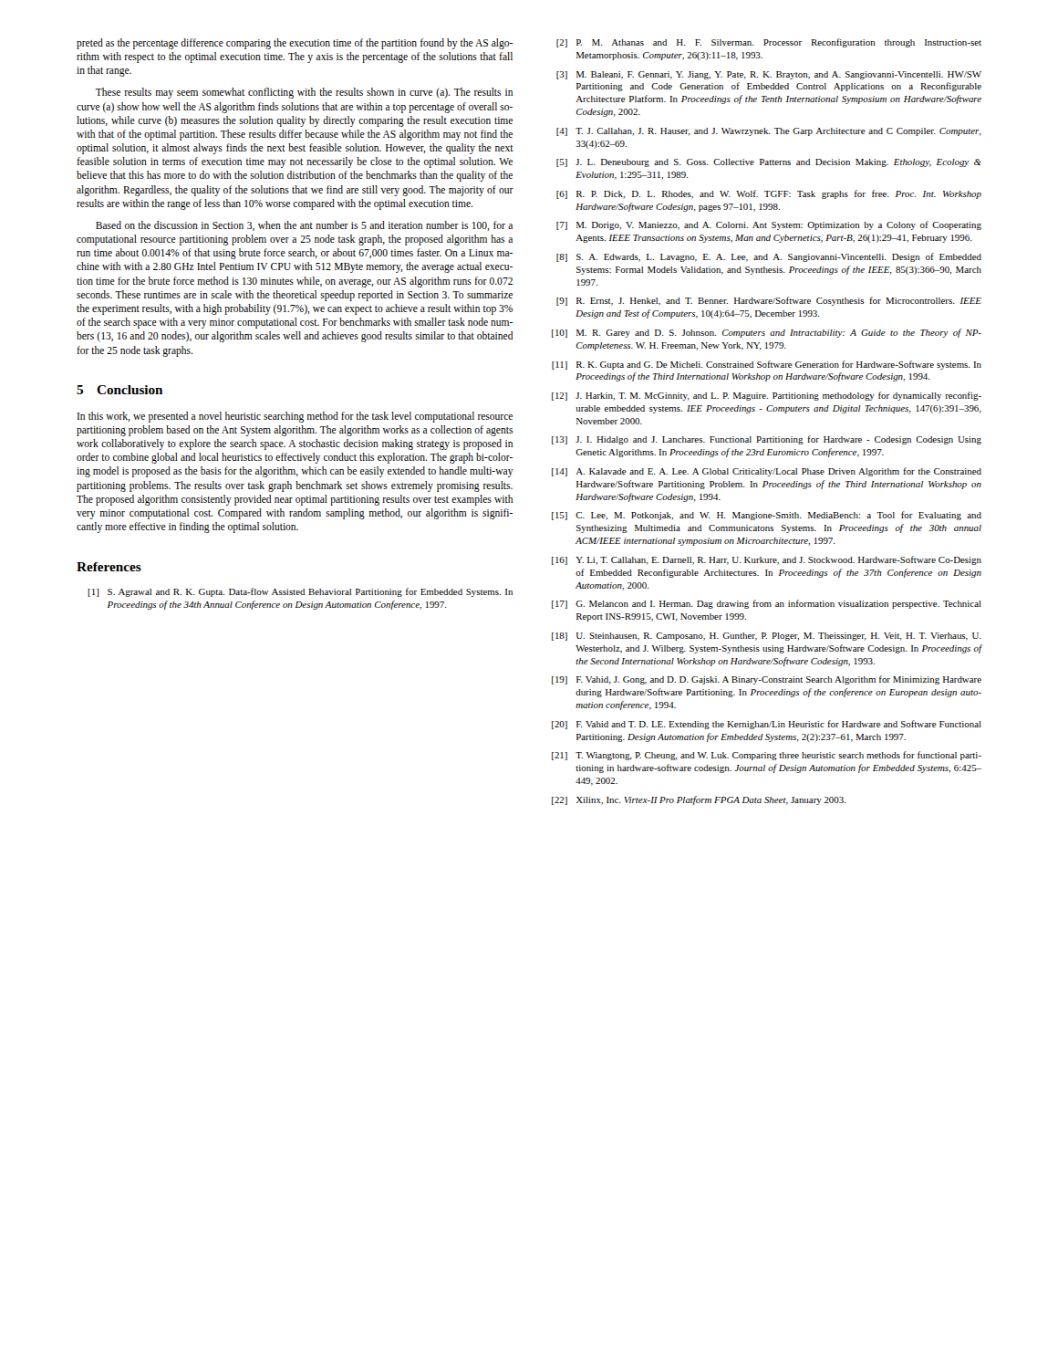preted as the percentage difference comparing the execution time of the partition found by the AS algorithm with respect to the optimal execution time. The y axis is the percentage of the solutions that fall in that range.
These results may seem somewhat conflicting with the results shown in curve (a). The results in curve (a) show how well the AS algorithm finds solutions that are within a top percentage of overall solutions, while curve (b) measures the solution quality by directly comparing the result execution time with that of the optimal partition. These results differ because while the AS algorithm may not find the optimal solution, it almost always finds the next best feasible solution. However, the quality the next feasible solution in terms of execution time may not necessarily be close to the optimal solution. We believe that this has more to do with the solution distribution of the benchmarks than the quality of the algorithm. Regardless, the quality of the solutions that we find are still very good. The majority of our results are within the range of less than 10% worse compared with the optimal execution time.
Based on the discussion in Section 3, when the ant number is 5 and iteration number is 100, for a computational resource partitioning problem over a 25 node task graph, the proposed algorithm has a run time about 0.0014% of that using brute force search, or about 67,000 times faster. On a Linux machine with with a 2.80 GHz Intel Pentium IV CPU with 512 MByte memory, the average actual execution time for the brute force method is 130 minutes while, on average, our AS algorithm runs for 0.072 seconds. These runtimes are in scale with the theoretical speedup reported in Section 3. To summarize the experiment results, with a high probability (91.7%), we can expect to achieve a result within top 3% of the search space with a very minor computational cost. For benchmarks with smaller task node numbers (13, 16 and 20 nodes), our algorithm scales well and achieves good results similar to that obtained for the 25 node task graphs.
5 Conclusion
In this work, we presented a novel heuristic searching method for the task level computational resource partitioning problem based on the Ant System algorithm. The algorithm works as a collection of agents work collaboratively to explore the search space. A stochastic decision making strategy is proposed in order to combine global and local heuristics to effectively conduct this exploration. The graph bi-coloring model is proposed as the basis for the algorithm, which can be easily extended to handle multi-way partitioning problems. The results over task graph benchmark set shows extremely promising results. The proposed algorithm consistently provided near optimal partitioning results over test examples with very minor computational cost. Compared with random sampling method, our algorithm is significantly more effective in finding the optimal solution.
References
S. Agrawal and R. K. Gupta. Data-flow Assisted Behavioral Partitioning for Embedded Systems. In Proceedings of the 34th Annual Conference on Design Automation Conference, 1997.
P. M. Athanas and H. F. Silverman. Processor Reconfiguration through Instruction-set Metamorphosis. Computer, 26(3):11–18, 1993.
M. Baleani, F. Gennari, Y. Jiang, Y. Pate, R. K. Brayton, and A. Sangiovanni-Vincentelli. HW/SW Partitioning and Code Generation of Embedded Control Applications on a Reconfigurable Architecture Platform. In Proceedings of the Tenth International Symposium on Hardware/Software Codesign, 2002.
T. J. Callahan, J. R. Hauser, and J. Wawrzynek. The Garp Architecture and C Compiler. Computer, 33(4):62–69.
J. L. Deneubourg and S. Goss. Collective Patterns and Decision Making. Ethology, Ecology & Evolution, 1:295–311, 1989.
R. P. Dick, D. L. Rhodes, and W. Wolf. TGFF: Task graphs for free. Proc. Int. Workshop Hardware/Software Codesign, pages 97–101, 1998.
M. Dorigo, V. Maniezzo, and A. Colorni. Ant System: Optimization by a Colony of Cooperating Agents. IEEE Transactions on Systems, Man and Cybernetics, Part-B, 26(1):29–41, February 1996.
S. A. Edwards, L. Lavagno, E. A. Lee, and A. Sangiovanni-Vincentelli. Design of Embedded Systems: Formal Models Validation, and Synthesis. Proceedings of the IEEE, 85(3):366–90, March 1997.
R. Ernst, J. Henkel, and T. Benner. Hardware/Software Cosynthesis for Microcontrollers. IEEE Design and Test of Computers, 10(4):64–75, December 1993.
M. R. Garey and D. S. Johnson. Computers and Intractability: A Guide to the Theory of NP-Completeness. W. H. Freeman, New York, NY, 1979.
R. K. Gupta and G. De Micheli. Constrained Software Generation for Hardware-Software systems. In Proceedings of the Third International Workshop on Hardware/Software Codesign, 1994.
J. Harkin, T. M. McGinnity, and L. P. Maguire. Partitioning methodology for dynamically reconfigurable embedded systems. IEE Proceedings - Computers and Digital Techniques, 147(6):391–396, November 2000.
J. I. Hidalgo and J. Lanchares. Functional Partitioning for Hardware - Codesign Codesign Using Genetic Algorithms. In Proceedings of the 23rd Euromicro Conference, 1997.
A. Kalavade and E. A. Lee. A Global Criticality/Local Phase Driven Algorithm for the Constrained Hardware/Software Partitioning Problem. In Proceedings of the Third International Workshop on Hardware/Software Codesign, 1994.
C. Lee, M. Potkonjak, and W. H. Mangione-Smith. MediaBench: a Tool for Evaluating and Synthesizing Multimedia and Communicatons Systems. In Proceedings of the 30th annual ACM/IEEE international symposium on Microarchitecture, 1997.
Y. Li, T. Callahan, E. Darnell, R. Harr, U. Kurkure, and J. Stockwood. Hardware-Software Co-Design of Embedded Reconfigurable Architectures. In Proceedings of the 37th Conference on Design Automation, 2000.
G. Melancon and I. Herman. Dag drawing from an information visualization perspective. Technical Report INS-R9915, CWI, November 1999.
U. Steinhausen, R. Camposano, H. Gunther, P. Ploger, M. Theissinger, H. Veit, H. T. Vierhaus, U. Westerholz, and J. Wilberg. System-Synthesis using Hardware/Software Codesign. In Proceedings of the Second International Workshop on Hardware/Software Codesign, 1993.
F. Vahid, J. Gong, and D. D. Gajski. A Binary-Constraint Search Algorithm for Minimizing Hardware during Hardware/Software Partitioning. In Proceedings of the conference on European design automation conference, 1994.
F. Vahid and T. D. LE. Extending the Kernighan/Lin Heuristic for Hardware and Software Functional Partitioning. Design Automation for Embedded Systems, 2(2):237–61, March 1997.
T. Wiangtong, P. Cheung, and W. Luk. Comparing three heuristic search methods for functional partitioning in hardware-software codesign. Journal of Design Automation for Embedded Systems, 6:425–449, 2002.
Xilinx, Inc. Virtex-II Pro Platform FPGA Data Sheet, January 2003.